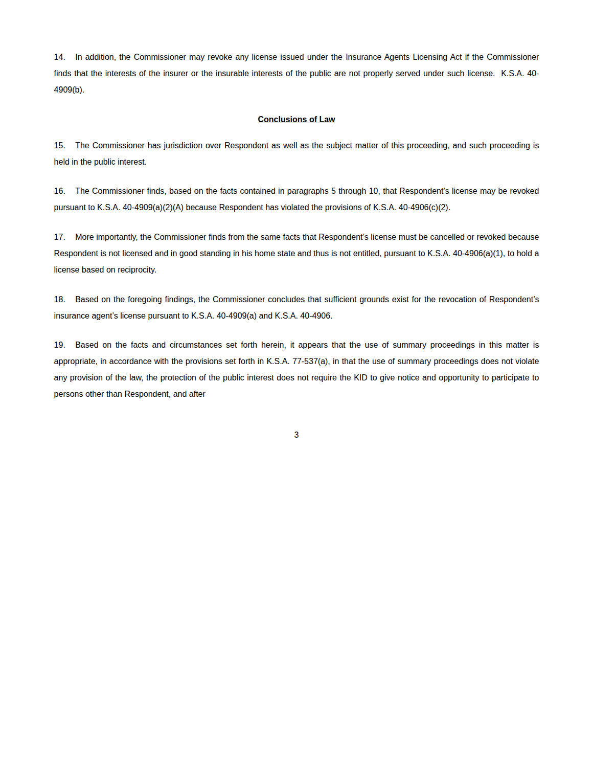14. In addition, the Commissioner may revoke any license issued under the Insurance Agents Licensing Act if the Commissioner finds that the interests of the insurer or the insurable interests of the public are not properly served under such license. K.S.A. 40-4909(b).
Conclusions of Law
15. The Commissioner has jurisdiction over Respondent as well as the subject matter of this proceeding, and such proceeding is held in the public interest.
16. The Commissioner finds, based on the facts contained in paragraphs 5 through 10, that Respondent’s license may be revoked pursuant to K.S.A. 40-4909(a)(2)(A) because Respondent has violated the provisions of K.S.A. 40-4906(c)(2).
17. More importantly, the Commissioner finds from the same facts that Respondent’s license must be cancelled or revoked because Respondent is not licensed and in good standing in his home state and thus is not entitled, pursuant to K.S.A. 40-4906(a)(1), to hold a license based on reciprocity.
18. Based on the foregoing findings, the Commissioner concludes that sufficient grounds exist for the revocation of Respondent’s insurance agent’s license pursuant to K.S.A. 40-4909(a) and K.S.A. 40-4906.
19. Based on the facts and circumstances set forth herein, it appears that the use of summary proceedings in this matter is appropriate, in accordance with the provisions set forth in K.S.A. 77-537(a), in that the use of summary proceedings does not violate any provision of the law, the protection of the public interest does not require the KID to give notice and opportunity to participate to persons other than Respondent, and after
3